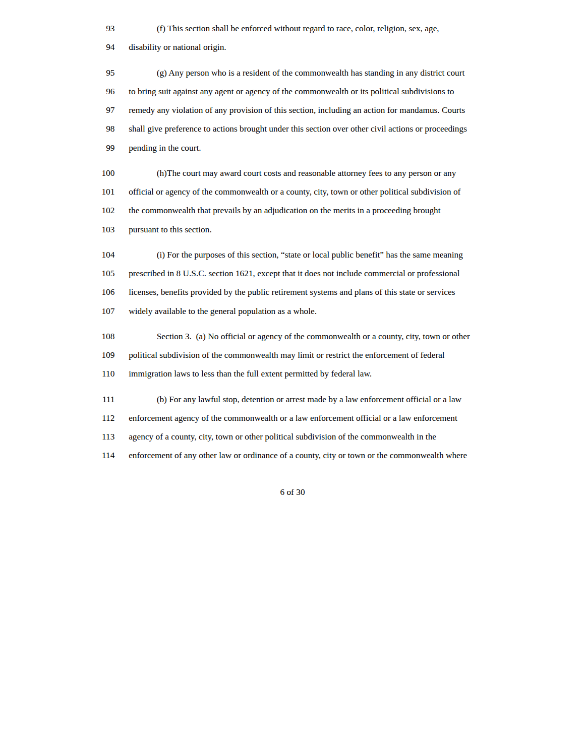93
(f) This section shall be enforced without regard to race, color, religion, sex, age,
94
disability or national origin.
95
(g) Any person who is a resident of the commonwealth has standing in any district court
96
to bring suit against any agent or agency of the commonwealth or its political subdivisions to
97
remedy any violation of any provision of this section, including an action for mandamus. Courts
98
shall give preference to actions brought under this section over other civil actions or proceedings
99
pending in the court.
100
(h)The court may award court costs and reasonable attorney fees to any person or any
101
official or agency of the commonwealth or a county, city, town or other political subdivision of
102
the commonwealth that prevails by an adjudication on the merits in a proceeding brought
103
pursuant to this section.
104
(i) For the purposes of this section, “state or local public benefit” has the same meaning
105
prescribed in 8 U.S.C. section 1621, except that it does not include commercial or professional
106
licenses, benefits provided by the public retirement systems and plans of this state or services
107
widely available to the general population as a whole.
108
Section 3. (a) No official or agency of the commonwealth or a county, city, town or other
109
political subdivision of the commonwealth may limit or restrict the enforcement of federal
110
immigration laws to less than the full extent permitted by federal law.
111
(b) For any lawful stop, detention or arrest made by a law enforcement official or a law
112
enforcement agency of the commonwealth or a law enforcement official or a law enforcement
113
agency of a county, city, town or other political subdivision of the commonwealth in the
114
enforcement of any other law or ordinance of a county, city or town or the commonwealth where
6 of 30